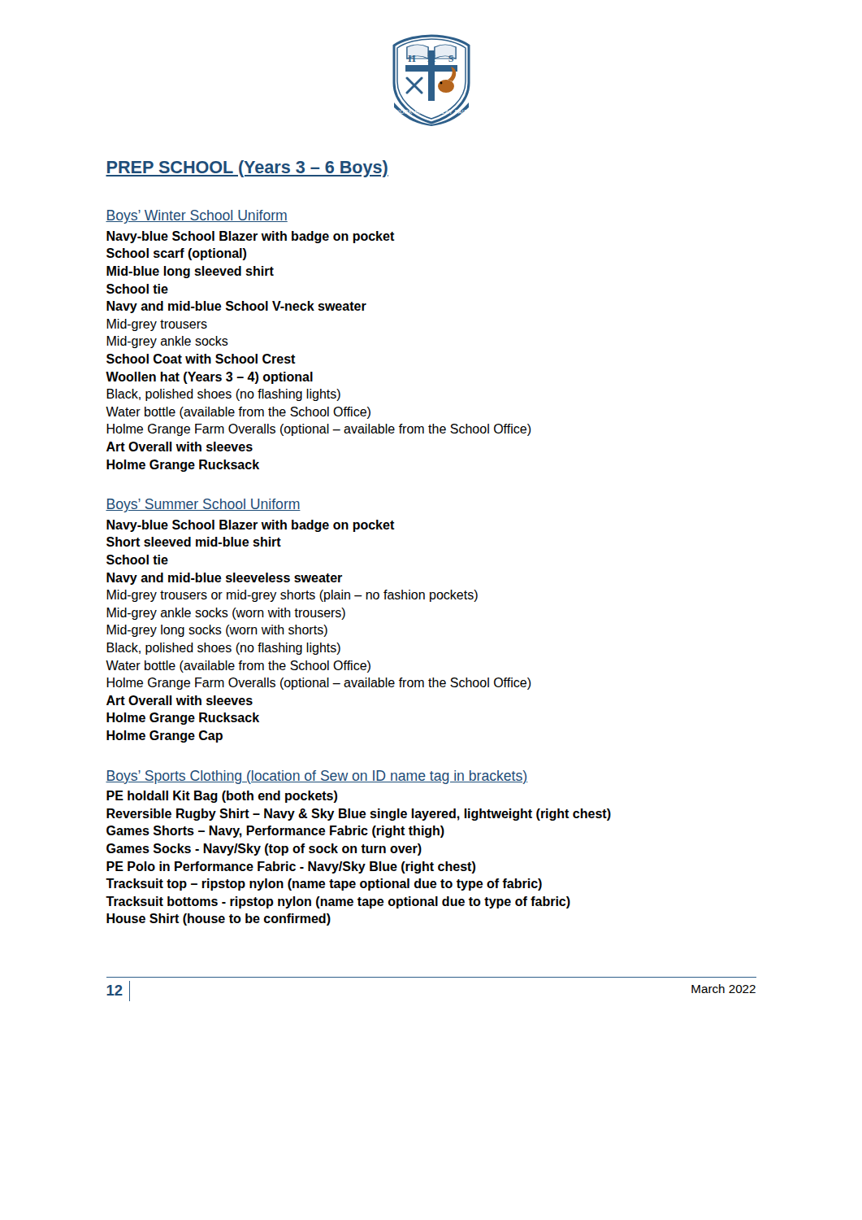WORK HARD · PLAY FAIR H H S G
PREP SCHOOL (Years 3 – 6 Boys)
Boys’ Winter School Uniform
Navy-blue School Blazer with badge on pocket
School scarf (optional)
Mid-blue long sleeved shirt
School tie
Navy and mid-blue School V-neck sweater
Mid-grey trousers
Mid-grey ankle socks
School Coat with School Crest
Woollen hat (Years 3 – 4) optional
Black, polished shoes (no flashing lights)
Water bottle (available from the School Office)
Holme Grange Farm Overalls (optional – available from the School Office)
Art Overall with sleeves
Holme Grange Rucksack
Boys’ Summer School Uniform
Navy-blue School Blazer with badge on pocket
Short sleeved mid-blue shirt
School tie
Navy and mid-blue sleeveless sweater
Mid-grey trousers or mid-grey shorts (plain – no fashion pockets)
Mid-grey ankle socks (worn with trousers)
Mid-grey long socks (worn with shorts)
Black, polished shoes (no flashing lights)
Water bottle (available from the School Office)
Holme Grange Farm Overalls (optional – available from the School Office)
Art Overall with sleeves
Holme Grange Rucksack
Holme Grange Cap
Boys’ Sports Clothing (location of Sew on ID name tag in brackets)
PE holdall Kit Bag (both end pockets)
Reversible Rugby Shirt – Navy & Sky Blue single layered, lightweight (right chest)
Games Shorts – Navy, Performance Fabric (right thigh)
Games Socks - Navy/Sky (top of sock on turn over)
PE Polo in Performance Fabric - Navy/Sky Blue (right chest)
Tracksuit top – ripstop nylon (name tape optional due to type of fabric)
Tracksuit bottoms - ripstop nylon (name tape optional due to type of fabric)
House Shirt (house to be confirmed)
12 March 2022